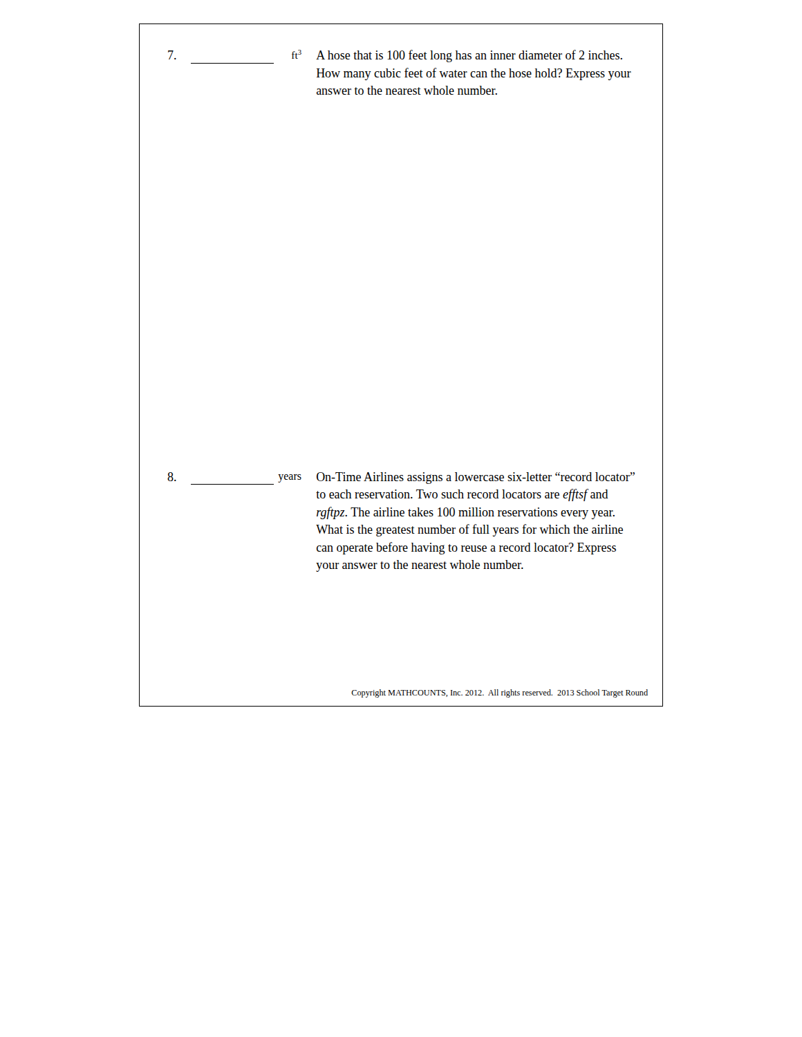7.
ft3
A hose that is 100 feet long has an inner diameter of 2 inches. How many cubic feet of water can the hose hold? Express your answer to the nearest whole number.
8.
years
On-Time Airlines assigns a lowercase six-letter “record locator” to each reservation. Two such record locators are efftsf and rgftpz. The airline takes 100 million reservations every year. What is the greatest number of full years for which the airline can operate before having to reuse a record locator? Express your answer to the nearest whole number.
Copyright MATHCOUNTS, Inc. 2012. All rights reserved. 2013 School Target Round